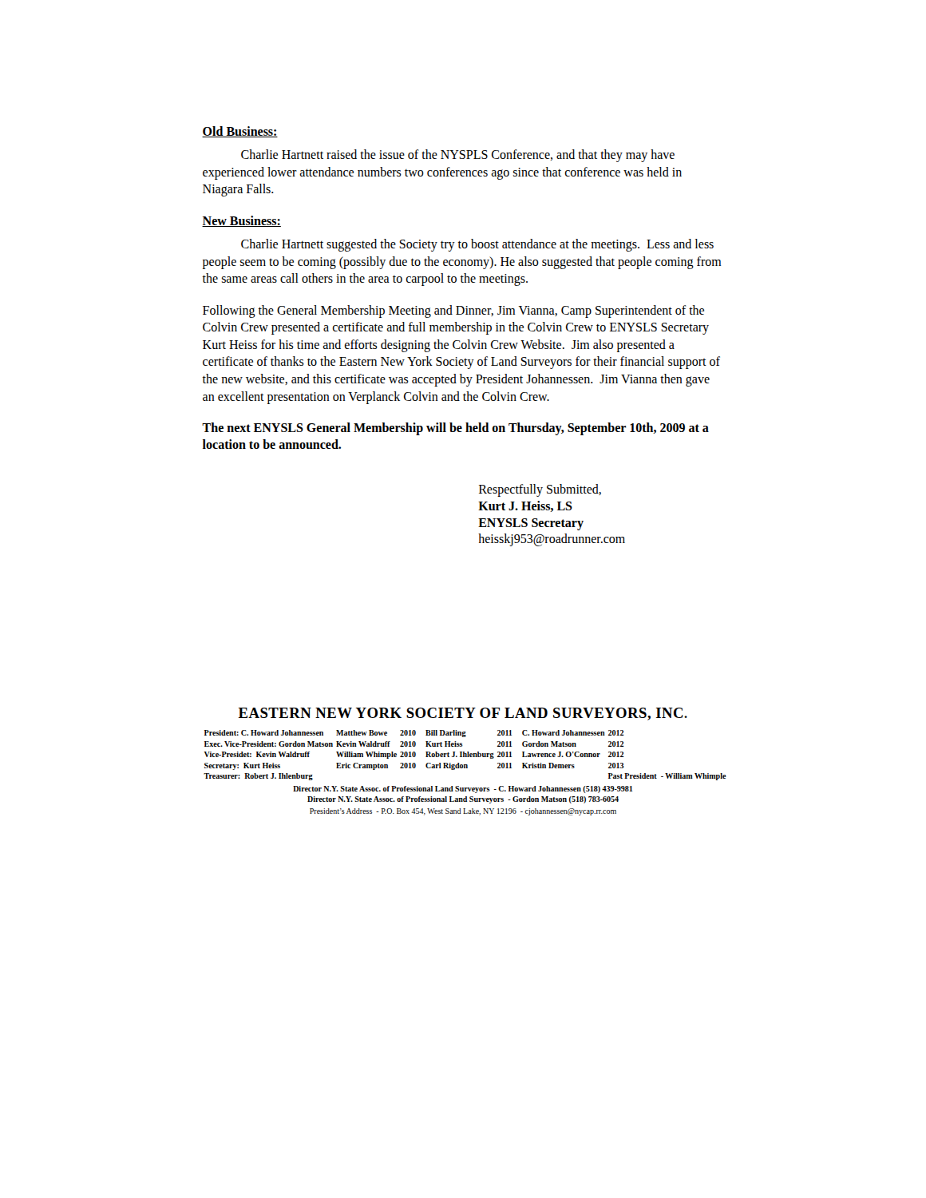Old Business:
Charlie Hartnett raised the issue of the NYSPLS Conference, and that they may have experienced lower attendance numbers two conferences ago since that conference was held in Niagara Falls.
New Business:
Charlie Hartnett suggested the Society try to boost attendance at the meetings. Less and less people seem to be coming (possibly due to the economy). He also suggested that people coming from the same areas call others in the area to carpool to the meetings.
Following the General Membership Meeting and Dinner, Jim Vianna, Camp Superintendent of the Colvin Crew presented a certificate and full membership in the Colvin Crew to ENYSLS Secretary Kurt Heiss for his time and efforts designing the Colvin Crew Website. Jim also presented a certificate of thanks to the Eastern New York Society of Land Surveyors for their financial support of the new website, and this certificate was accepted by President Johannessen. Jim Vianna then gave an excellent presentation on Verplanck Colvin and the Colvin Crew.
The next ENYSLS General Membership will be held on Thursday, September 10th, 2009 at a location to be announced.
Respectfully Submitted,
Kurt J. Heiss, LS
ENYSLS Secretary
heisskj953@roadrunner.com
EASTERN NEW YORK SOCIETY OF LAND SURVEYORS, INC.
| President: C. Howard Johannessen | Matthew Bowe | 2010 | Bill Darling | 2011 | C. Howard Johannessen | 2012 |
| Exec. Vice-President: Gordon Matson | Kevin Waldruff | 2010 | Kurt Heiss | 2011 | Gordon Matson | 2012 |
| Vice-Presidet: Kevin Waldruff | William Whimple | 2010 | Robert J. Ihlenburg | 2011 | Lawrence J. O'Connor | 2012 |
| Secretary: Kurt Heiss | Eric Crampton | 2010 | Carl Rigdon | 2011 | Kristin Demers | 2013 |
| Treasurer: Robert J. Ihlenburg | | Past President - William Whimple |
Director N.Y. State Assoc. of Professional Land Surveyors - C. Howard Johannessen (518) 439-9981
Director N.Y. State Assoc. of Professional Land Surveyors - Gordon Matson (518) 783-6054
President’s Address - P.O. Box 454, West Sand Lake, NY 12196 - cjohannessen@nycap.rr.com